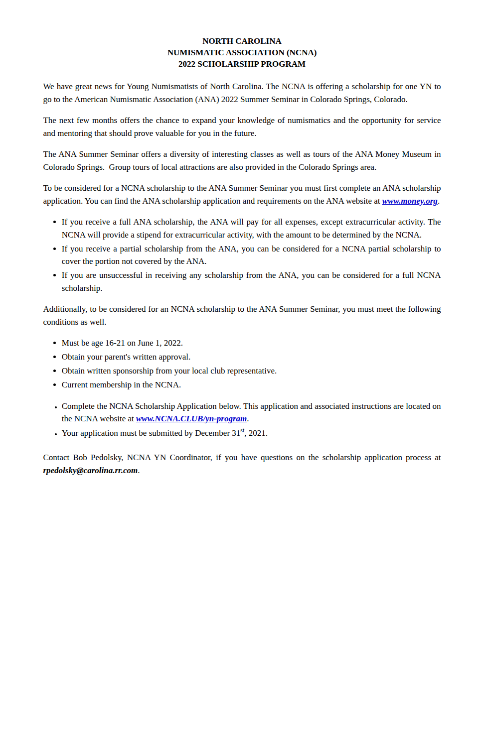NORTH CAROLINA
NUMISMATIC ASSOCIATION (NCNA)
2022 SCHOLARSHIP PROGRAM
We have great news for Young Numismatists of North Carolina. The NCNA is offering a scholarship for one YN to go to the American Numismatic Association (ANA) 2022 Summer Seminar in Colorado Springs, Colorado.
The next few months offers the chance to expand your knowledge of numismatics and the opportunity for service and mentoring that should prove valuable for you in the future.
The ANA Summer Seminar offers a diversity of interesting classes as well as tours of the ANA Money Museum in Colorado Springs. Group tours of local attractions are also provided in the Colorado Springs area.
To be considered for a NCNA scholarship to the ANA Summer Seminar you must first complete an ANA scholarship application. You can find the ANA scholarship application and requirements on the ANA website at www.money.org.
If you receive a full ANA scholarship, the ANA will pay for all expenses, except extracurricular activity. The NCNA will provide a stipend for extracurricular activity, with the amount to be determined by the NCNA.
If you receive a partial scholarship from the ANA, you can be considered for a NCNA partial scholarship to cover the portion not covered by the ANA.
If you are unsuccessful in receiving any scholarship from the ANA, you can be considered for a full NCNA scholarship.
Additionally, to be considered for an NCNA scholarship to the ANA Summer Seminar, you must meet the following conditions as well.
Must be age 16-21 on June 1, 2022.
Obtain your parent's written approval.
Obtain written sponsorship from your local club representative.
Current membership in the NCNA.
Complete the NCNA Scholarship Application below. This application and associated instructions are located on the NCNA website at www.NCNA.CLUB/yn-program.
Your application must be submitted by December 31st, 2021.
Contact Bob Pedolsky, NCNA YN Coordinator, if you have questions on the scholarship application process at rpedolsky@carolina.rr.com.